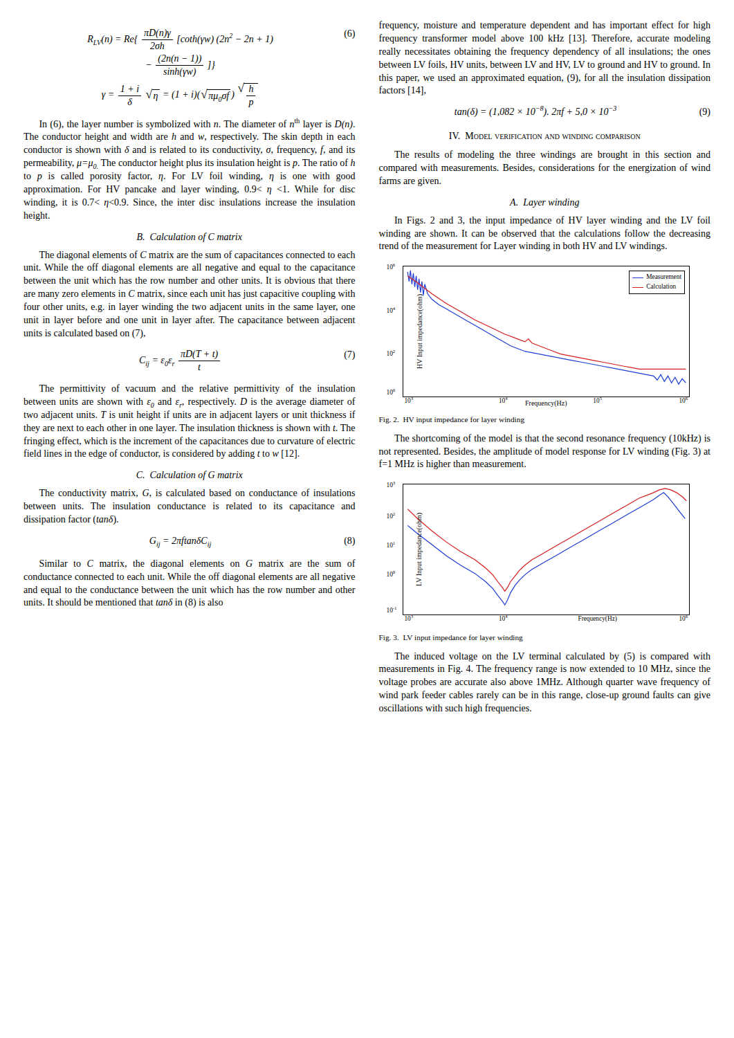RLV(n) = Re{ πD(n)γ 2σh [coth(γw) (2n2 − 2n + 1)
− (2n(n − 1)) sinh(γw) ]}
γ = 1 + i δ η = (1 + i)(πμ0σf) hp
(6)
In (6), the layer number is symbolized with n. The diameter of nth layer is D(n). The conductor height and width are h and w, respectively. The skin depth in each conductor is shown with δ and is related to its conductivity, σ, frequency, f, and its permeability, μ=μ0. The conductor height plus its insulation height is p. The ratio of h to p is called porosity factor, η. For LV foil winding, η is one with good approximation. For HV pancake and layer winding, 0.9< η <1. While for disc winding, it is 0.7< η<0.9. Since, the inter disc insulations increase the insulation height.
B. Calculation of C matrix
The diagonal elements of C matrix are the sum of capacitances connected to each unit. While the off diagonal elements are all negative and equal to the capacitance between the unit which has the row number and other units. It is obvious that there are many zero elements in C matrix, since each unit has just capacitive coupling with four other units, e.g. in layer winding the two adjacent units in the same layer, one unit in layer before and one unit in layer after. The capacitance between adjacent units is calculated based on (7),
Cij = ε0εr πD(T + t) t
(7)
The permittivity of vacuum and the relative permittivity of the insulation between units are shown with ε0 and εr, respectively. D is the average diameter of two adjacent units. T is unit height if units are in adjacent layers or unit thickness if they are next to each other in one layer. The insulation thickness is shown with t. The fringing effect, which is the increment of the capacitances due to curvature of electric field lines in the edge of conductor, is considered by adding t to w [12].
C. Calculation of G matrix
The conductivity matrix, G, is calculated based on conductance of insulations between units. The insulation conductance is related to its capacitance and dissipation factor (tanδ).
Gij = 2πftanδCij
(8)
Similar to C matrix, the diagonal elements on G matrix are the sum of conductance connected to each unit. While the off diagonal elements are all negative and equal to the conductance between the unit which has the row number and other units. It should be mentioned that tanδ in (8) is also
frequency, moisture and temperature dependent and has important effect for high frequency transformer model above 100 kHz [13]. Therefore, accurate modeling really necessitates obtaining the frequency dependency of all insulations; the ones between LV foils, HV units, between LV and HV, LV to ground and HV to ground. In this paper, we used an approximated equation, (9), for all the insulation dissipation factors [14],
tan(δ) = (1,082 × 10−8). 2πf + 5,0 × 10−3
(9)
IV. Model verification and winding comparison
The results of modeling the three windings are brought in this section and compared with measurements. Besides, considerations for the energization of wind farms are given.
A. Layer winding
In Figs. 2 and 3, the input impedance of HV layer winding and the LV foil winding are shown. It can be observed that the calculations follow the decreasing trend of the measurement for Layer winding in both HV and LV windings.
HV Input impedance(ohm) 106 104 102 100 103 104 105 106 Frequency(Hz)
Measurement
Calculation
Fig. 2. HV input impedance for layer winding
The shortcoming of the model is that the second resonance frequency (10kHz) is not represented. Besides, the amplitude of model response for LV winding (Fig. 3) at f=1 MHz is higher than measurement.
LV Input impedance(ohm) 103 102 101 100 10-1 103 104 Frequency(Hz) 106
Fig. 3. LV input impedance for layer winding
The induced voltage on the LV terminal calculated by (5) is compared with measurements in Fig. 4. The frequency range is now extended to 10 MHz, since the voltage probes are accurate also above 1MHz. Although quarter wave frequency of wind park feeder cables rarely can be in this range, close-up ground faults can give oscillations with such high frequencies.